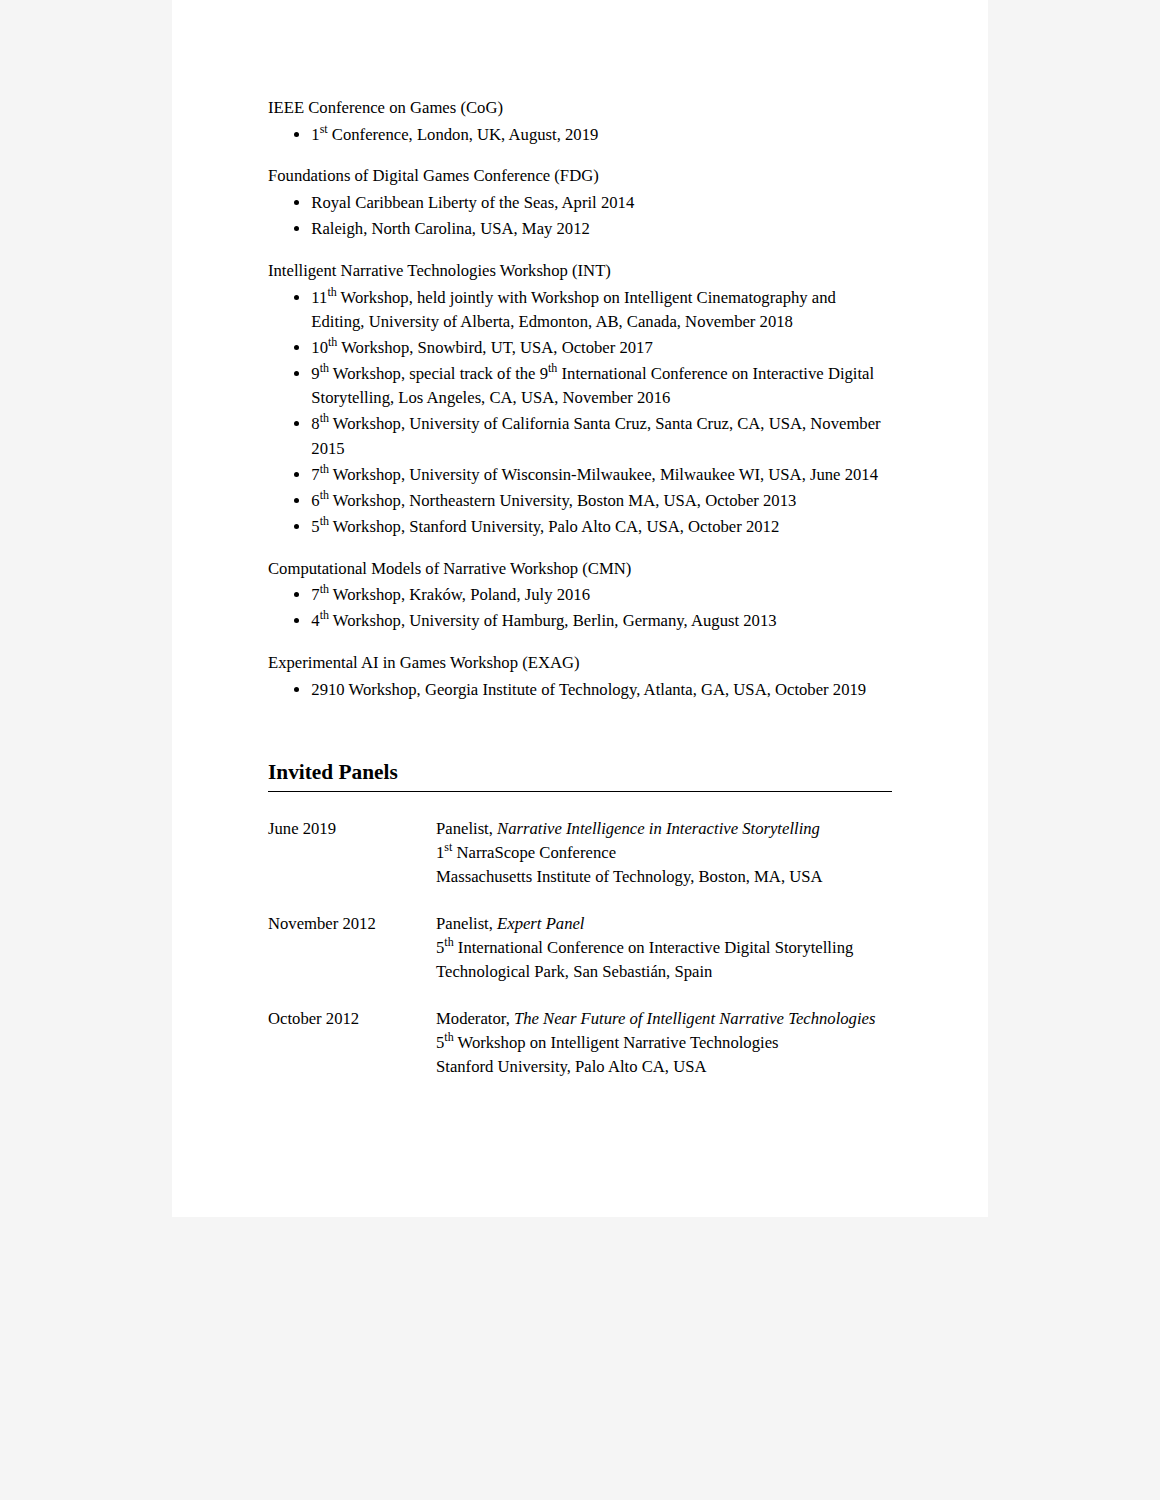IEEE Conference on Games (CoG)
1st Conference, London, UK, August, 2019
Foundations of Digital Games Conference (FDG)
Royal Caribbean Liberty of the Seas, April 2014
Raleigh, North Carolina, USA, May 2012
Intelligent Narrative Technologies Workshop (INT)
11th Workshop, held jointly with Workshop on Intelligent Cinematography and Editing, University of Alberta, Edmonton, AB, Canada, November 2018
10th Workshop, Snowbird, UT, USA, October 2017
9th Workshop, special track of the 9th International Conference on Interactive Digital Storytelling, Los Angeles, CA, USA, November 2016
8th Workshop, University of California Santa Cruz, Santa Cruz, CA, USA, November 2015
7th Workshop, University of Wisconsin-Milwaukee, Milwaukee WI, USA, June 2014
6th Workshop, Northeastern University, Boston MA, USA, October 2013
5th Workshop, Stanford University, Palo Alto CA, USA, October 2012
Computational Models of Narrative Workshop (CMN)
7th Workshop, Kraków, Poland, July 2016
4th Workshop, University of Hamburg, Berlin, Germany, August 2013
Experimental AI in Games Workshop (EXAG)
2910 Workshop, Georgia Institute of Technology, Atlanta, GA, USA, October 2019
Invited Panels
| June 2019 | Panelist, Narrative Intelligence in Interactive Storytelling 1 st NarraScope Conference Massachusetts Institute of Technology, Boston, MA, USA |
| November 2012 | Panelist, Expert Panel 5 th International Conference on Interactive Digital Storytelling Technological Park, San Sebastián, Spain |
| October 2012 | Moderator, The Near Future of Intelligent Narrative Technologies 5 th Workshop on Intelligent Narrative Technologies Stanford University, Palo Alto CA, USA |